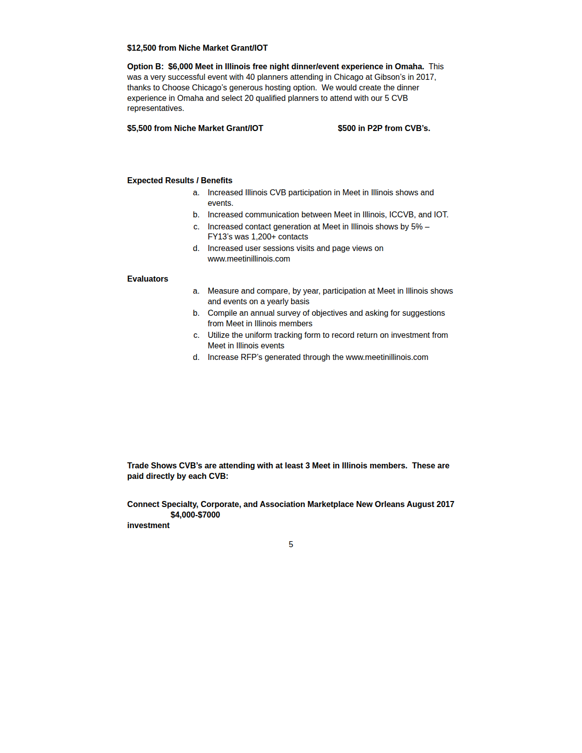$12,500 from Niche Market Grant/IOT
Option B: $6,000 Meet in Illinois free night dinner/event experience in Omaha. This was a very successful event with 40 planners attending in Chicago at Gibson’s in 2017, thanks to Choose Chicago’s generous hosting option. We would create the dinner experience in Omaha and select 20 qualified planners to attend with our 5 CVB representatives.
$5,500 from Niche Market Grant/IOT$500 in P2P from CVB’s.
Expected Results / Benefits
Increased Illinois CVB participation in Meet in Illinois shows and events.
Increased communication between Meet in Illinois, ICCVB, and IOT.
Increased contact generation at Meet in Illinois shows by 5% – FY13’s was 1,200+ contacts
Increased user sessions visits and page views on www.meetinillinois.com
Evaluators
Measure and compare, by year, participation at Meet in Illinois shows and events on a yearly basis
Compile an annual survey of objectives and asking for suggestions from Meet in Illinois members
Utilize the uniform tracking form to record return on investment from Meet in Illinois events
Increase RFP’s generated through the www.meetinillinois.com
Trade Shows CVB’s are attending with at least 3 Meet in Illinois members. These are paid directly by each CVB:
Connect Specialty, Corporate, and Association Marketplace New Orleans August 2017$4,000-$7000
investment
5